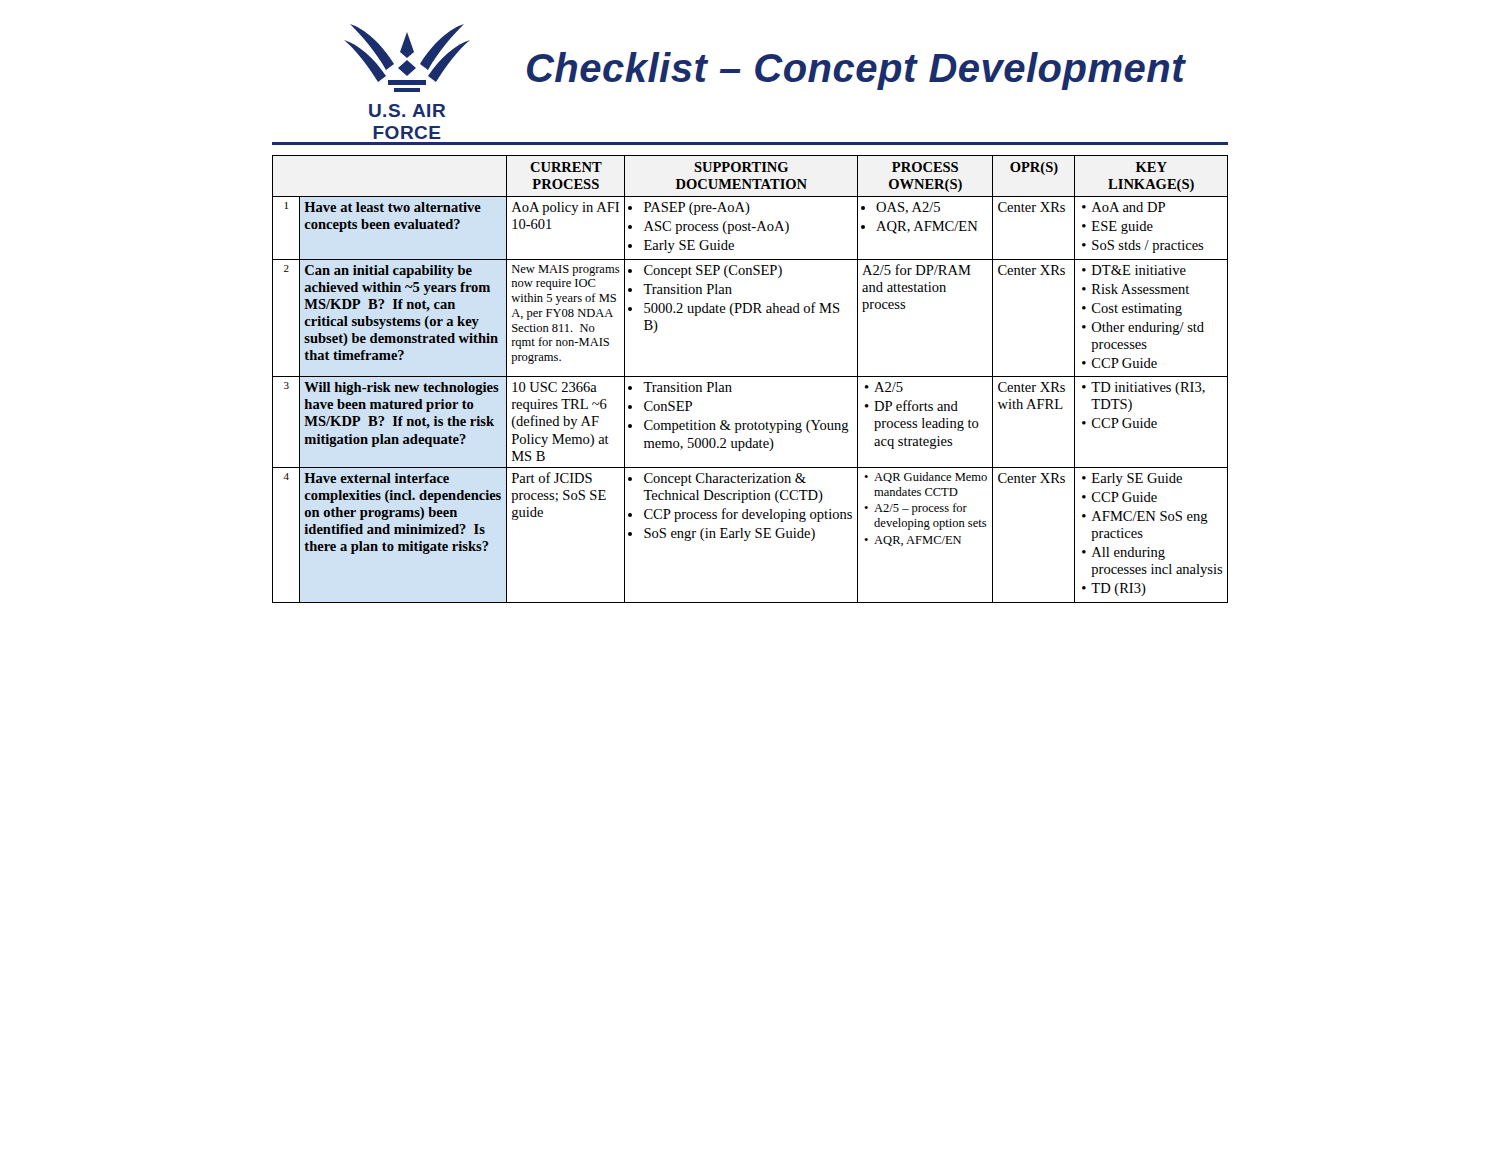U.S. AIR FORCE
Checklist – Concept Development
| | CURRENT PROCESS | SUPPORTING DOCUMENTATION | PROCESS OWNER(S) | OPR(S) | KEY LINKAGE(S) |
| --- | --- | --- | --- | --- | --- |
| 1 | Have at least two alternative concepts been evaluated? | AoA policy in AFI 10-601 | PASEP (pre-AoA) ASC process (post-AoA) Early SE Guide | OAS, A2/5 AQR, AFMC/EN | Center XRs | AoA and DP ESE guide SoS stds / practices |
| 2 | Can an initial capability be achieved within ~5 years from MS/KDP B? If not, can critical subsystems (or a key subset) be demonstrated within that timeframe? | New MAIS programs now require IOC within 5 years of MS A, per FY08 NDAA Section 811. No rqmt for non-MAIS programs. | Concept SEP (ConSEP) Transition Plan 5000.2 update (PDR ahead of MS B) | A2/5 for DP/RAM and attestation process | Center XRs | DT&E initiative Risk Assessment Cost estimating Other enduring/ std processes CCP Guide |
| 3 | Will high-risk new technologies have been matured prior to MS/KDP B? If not, is the risk mitigation plan adequate? | 10 USC 2366a requires TRL ~6 (defined by AF Policy Memo) at MS B | Transition Plan ConSEP Competition & prototyping (Young memo, 5000.2 update) | A2/5 DP efforts and process leading to acq strategies | Center XRs with AFRL | TD initiatives (RI3, TDTS) CCP Guide |
| 4 | Have external interface complexities (incl. dependencies on other programs) been identified and minimized? Is there a plan to mitigate risks? | Part of JCIDS process; SoS SE guide | Concept Characterization & Technical Description (CCTD) CCP process for developing options SoS engr (in Early SE Guide) | AQR Guidance Memo mandates CCTD A2/5 – process for developing option sets AQR, AFMC/EN | Center XRs | Early SE Guide CCP Guide AFMC/EN SoS eng practices All enduring processes incl analysis TD (RI3) |